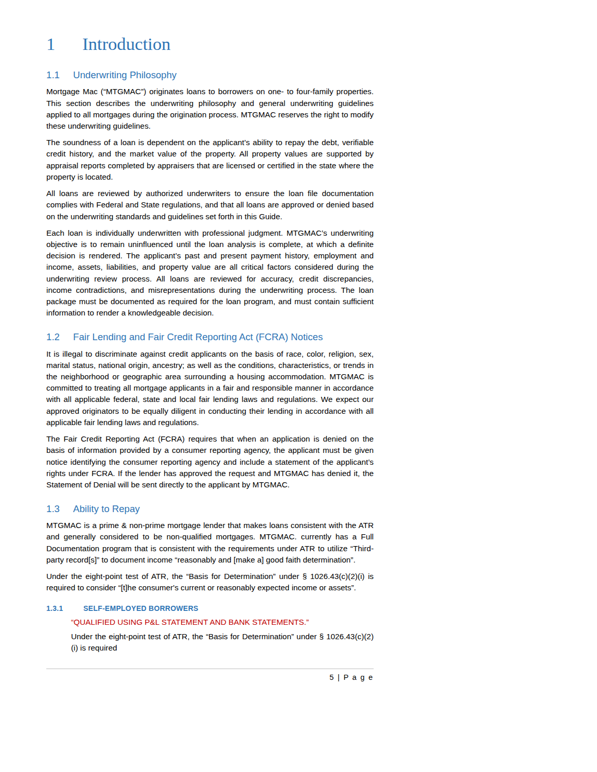1 Introduction
1.1 Underwriting Philosophy
Mortgage Mac (“MTGMAC”) originates loans to borrowers on one- to four-family properties. This section describes the underwriting philosophy and general underwriting guidelines applied to all mortgages during the origination process. MTGMAC reserves the right to modify these underwriting guidelines.
The soundness of a loan is dependent on the applicant’s ability to repay the debt, verifiable credit history, and the market value of the property. All property values are supported by appraisal reports completed by appraisers that are licensed or certified in the state where the property is located.
All loans are reviewed by authorized underwriters to ensure the loan file documentation complies with Federal and State regulations, and that all loans are approved or denied based on the underwriting standards and guidelines set forth in this Guide.
Each loan is individually underwritten with professional judgment. MTGMAC’s underwriting objective is to remain uninfluenced until the loan analysis is complete, at which a definite decision is rendered. The applicant’s past and present payment history, employment and income, assets, liabilities, and property value are all critical factors considered during the underwriting review process. All loans are reviewed for accuracy, credit discrepancies, income contradictions, and misrepresentations during the underwriting process. The loan package must be documented as required for the loan program, and must contain sufficient information to render a knowledgeable decision.
1.2 Fair Lending and Fair Credit Reporting Act (FCRA) Notices
It is illegal to discriminate against credit applicants on the basis of race, color, religion, sex, marital status, national origin, ancestry; as well as the conditions, characteristics, or trends in the neighborhood or geographic area surrounding a housing accommodation. MTGMAC is committed to treating all mortgage applicants in a fair and responsible manner in accordance with all applicable federal, state and local fair lending laws and regulations. We expect our approved originators to be equally diligent in conducting their lending in accordance with all applicable fair lending laws and regulations.
The Fair Credit Reporting Act (FCRA) requires that when an application is denied on the basis of information provided by a consumer reporting agency, the applicant must be given notice identifying the consumer reporting agency and include a statement of the applicant’s rights under FCRA. If the lender has approved the request and MTGMAC has denied it, the Statement of Denial will be sent directly to the applicant by MTGMAC.
1.3 Ability to Repay
MTGMAC is a prime & non-prime mortgage lender that makes loans consistent with the ATR and generally considered to be non-qualified mortgages. MTGMAC. currently has a Full Documentation program that is consistent with the requirements under ATR to utilize “Third-party record[s]” to document income “reasonably and [make a] good faith determination”.
Under the eight-point test of ATR, the “Basis for Determination” under § 1026.43(c)(2)(i) is required to consider “[t]he consumer's current or reasonably expected income or assets”.
1.3.1 SELF-EMPLOYED BORROWERS
“QUALIFIED USING P&L STATEMENT AND BANK STATEMENTS.”
Under the eight-point test of ATR, the “Basis for Determination” under § 1026.43(c)(2)(i) is required
5 | P a g e